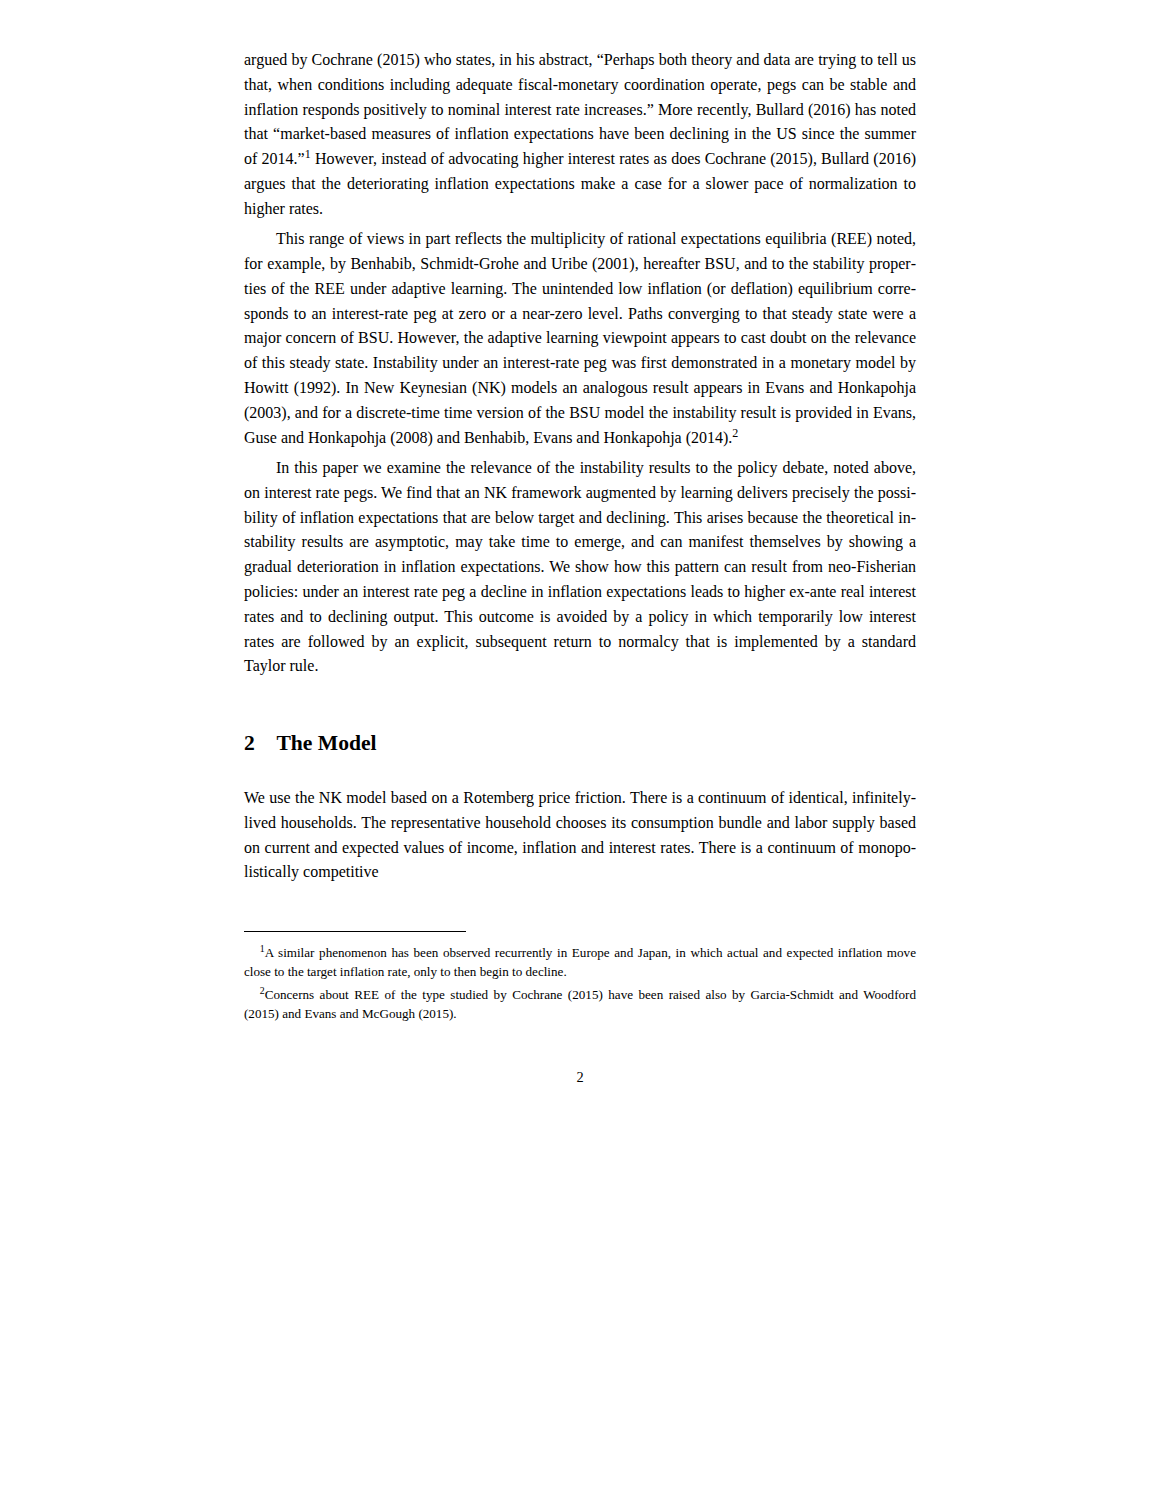argued by Cochrane (2015) who states, in his abstract, “Perhaps both theory and data are trying to tell us that, when conditions including adequate fiscal-monetary coordination operate, pegs can be stable and inflation responds positively to nominal interest rate increases.” More recently, Bullard (2016) has noted that “market-based measures of inflation expectations have been declining in the US since the summer of 2014.”1 However, instead of advocating higher interest rates as does Cochrane (2015), Bullard (2016) argues that the deteriorating inflation expectations make a case for a slower pace of normalization to higher rates.
This range of views in part reflects the multiplicity of rational expectations equilibria (REE) noted, for example, by Benhabib, Schmidt-Grohe and Uribe (2001), hereafter BSU, and to the stability properties of the REE under adaptive learning. The unintended low inflation (or deflation) equilibrium corresponds to an interest-rate peg at zero or a near-zero level. Paths converging to that steady state were a major concern of BSU. However, the adaptive learning viewpoint appears to cast doubt on the relevance of this steady state. Instability under an interest-rate peg was first demonstrated in a monetary model by Howitt (1992). In New Keynesian (NK) models an analogous result appears in Evans and Honkapohja (2003), and for a discrete-time time version of the BSU model the instability result is provided in Evans, Guse and Honkapohja (2008) and Benhabib, Evans and Honkapohja (2014).2
In this paper we examine the relevance of the instability results to the policy debate, noted above, on interest rate pegs. We find that an NK framework augmented by learning delivers precisely the possibility of inflation expectations that are below target and declining. This arises because the theoretical instability results are asymptotic, may take time to emerge, and can manifest themselves by showing a gradual deterioration in inflation expectations. We show how this pattern can result from neo-Fisherian policies: under an interest rate peg a decline in inflation expectations leads to higher ex-ante real interest rates and to declining output. This outcome is avoided by a policy in which temporarily low interest rates are followed by an explicit, subsequent return to normalcy that is implemented by a standard Taylor rule.
2 The Model
We use the NK model based on a Rotemberg price friction. There is a continuum of identical, infinitely-lived households. The representative household chooses its consumption bundle and labor supply based on current and expected values of income, inflation and interest rates. There is a continuum of monopolistically competitive
1A similar phenomenon has been observed recurrently in Europe and Japan, in which actual and expected inflation move close to the target inflation rate, only to then begin to decline.
2Concerns about REE of the type studied by Cochrane (2015) have been raised also by Garcia-Schmidt and Woodford (2015) and Evans and McGough (2015).
2